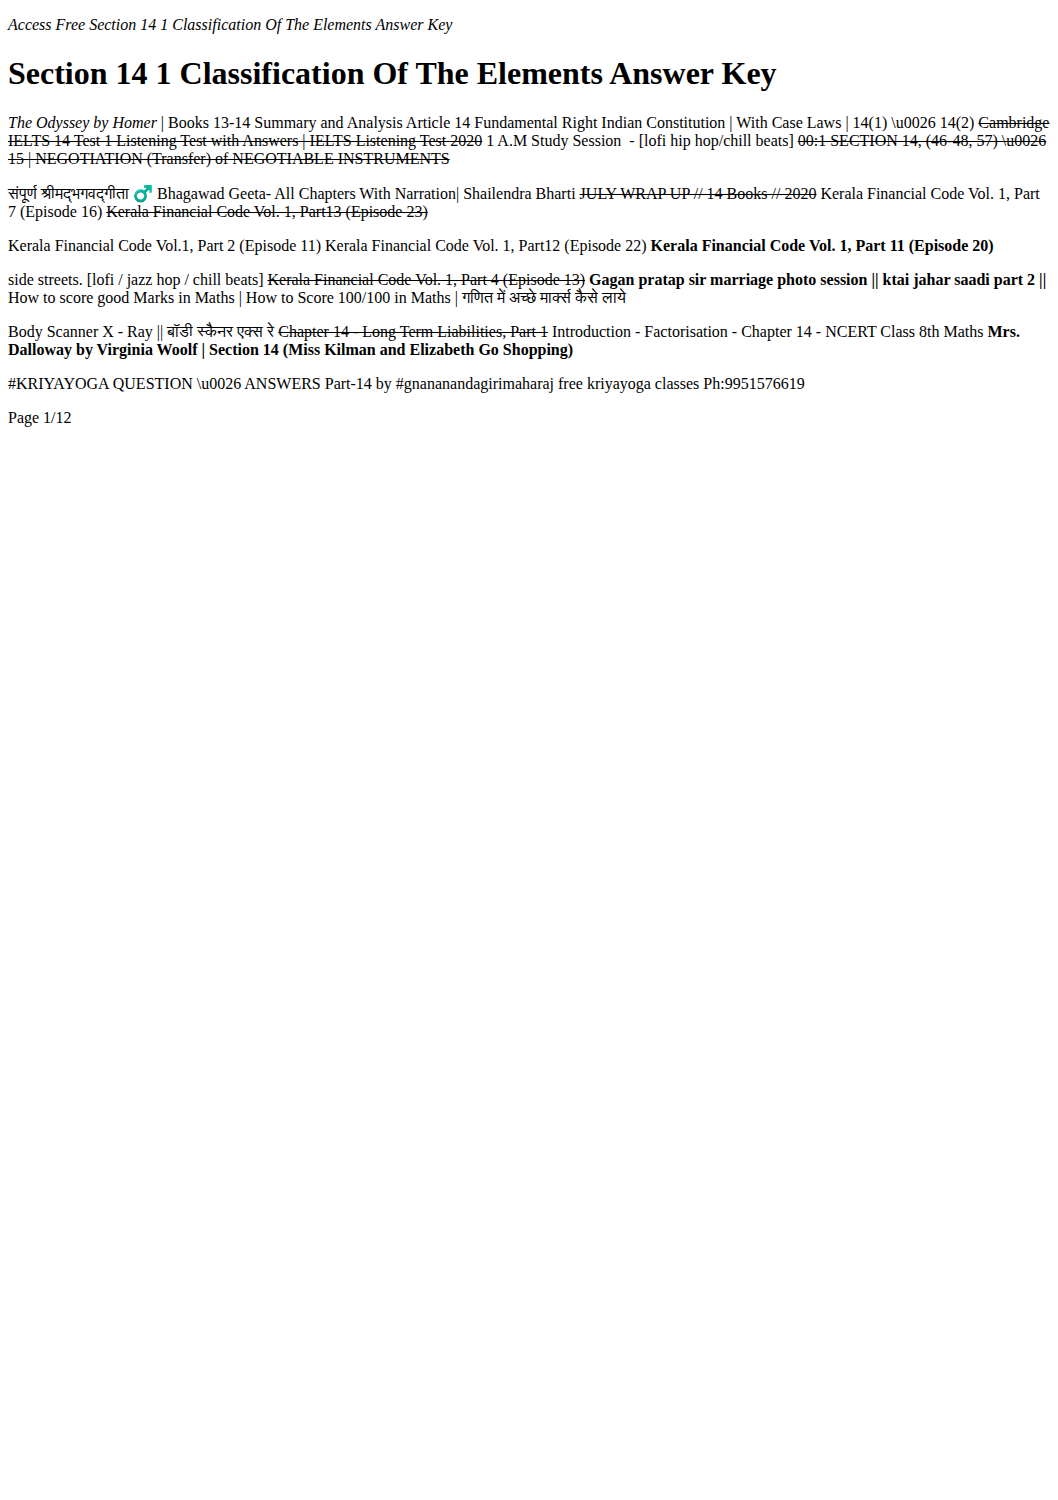Access Free Section 14 1 Classification Of The Elements Answer Key
Section 14 1 Classification Of The Elements Answer Key
The Odyssey by Homer | Books 13-14 Summary and Analysis Article 14 Fundamental Right Indian Constitution | With Case Laws | 14(1) \u0026 14(2) Cambridge IELTS 14 Test 1 Listening Test with Answers | IELTS Listening Test 2020 1 A.M Study Session ️ - [lofi hip hop/chill beats] 00:1 SECTION 14, (46-48, 57) \u0026 15 | NEGOTIATION (Transfer) of NEGOTIABLE INSTRUMENTS
संपूर्ण श्रीमद्भगवद्गीता ♂️ Bhagawad Geeta- All Chapters With Narration| Shailendra Bharti JULY WRAP UP // 14 Books // 2020 Kerala Financial Code Vol. 1, Part 7 (Episode 16) Kerala Financial Code Vol. 1, Part13 (Episode 23)
Kerala Financial Code Vol.1, Part 2 (Episode 11) Kerala Financial Code Vol. 1, Part12 (Episode 22) Kerala Financial Code Vol. 1, Part 11 (Episode 20)
side streets. [lofi / jazz hop / chill beats] Kerala Financial Code Vol. 1, Part 4 (Episode 13) Gagan pratap sir marriage photo session || ktai jahar saadi part 2 || How to score good Marks in Maths | How to Score 100/100 in Maths | गणित में अच्छे मार्क्स कैसे लाये
Body Scanner X - Ray || बॉडी स्कैनर एक्स रे Chapter 14 - Long Term Liabilities, Part 1 Introduction - Factorisation - Chapter 14 - NCERT Class 8th Maths Mrs. Dalloway by Virginia Woolf | Section 14 (Miss Kilman and Elizabeth Go Shopping)
#KRIYAYOGA QUESTION \u0026 ANSWERS Part-14 by #gnananandagirimaharaj free kriyayoga classes Ph:9951576619
Page 1/12